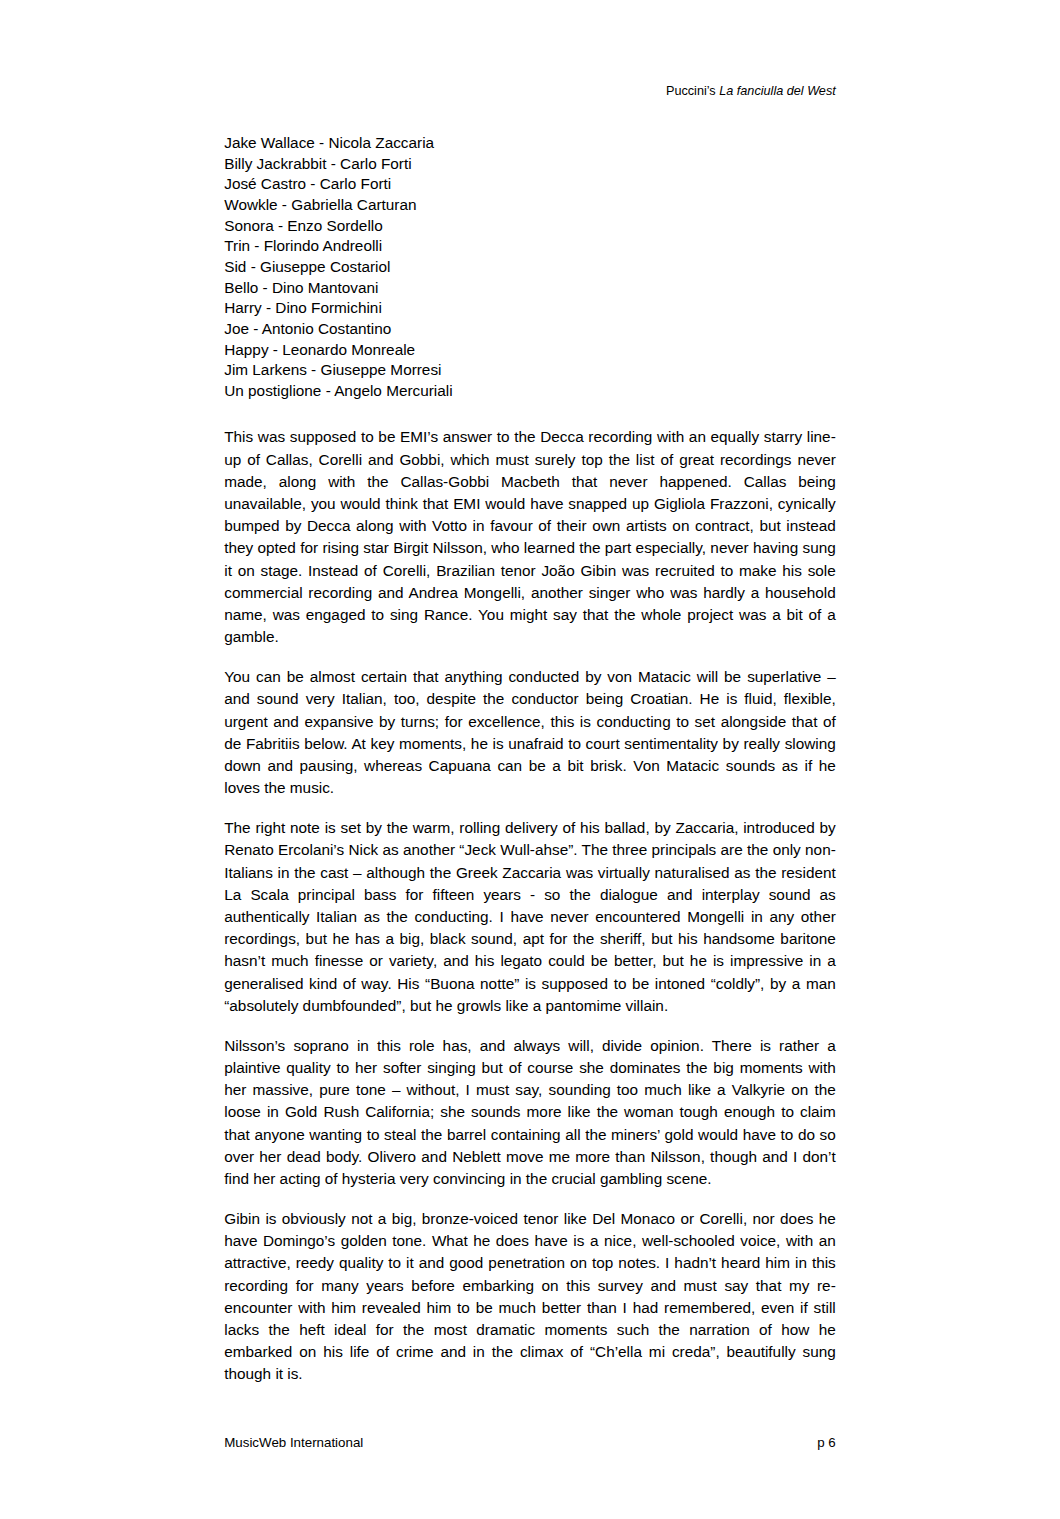Puccini’s La fanciulla del West
Jake Wallace - Nicola Zaccaria
Billy Jackrabbit - Carlo Forti
José Castro - Carlo Forti
Wowkle - Gabriella Carturan
Sonora - Enzo Sordello
Trin - Florindo Andreolli
Sid - Giuseppe Costariol
Bello - Dino Mantovani
Harry - Dino Formichini
Joe - Antonio Costantino
Happy - Leonardo Monreale
Jim Larkens - Giuseppe Morresi
Un postiglione - Angelo Mercuriali
This was supposed to be EMI’s answer to the Decca recording with an equally starry line-up of Callas, Corelli and Gobbi, which must surely top the list of great recordings never made, along with the Callas-Gobbi Macbeth that never happened. Callas being unavailable, you would think that EMI would have snapped up Gigliola Frazzoni, cynically bumped by Decca along with Votto in favour of their own artists on contract, but instead they opted for rising star Birgit Nilsson, who learned the part especially, never having sung it on stage. Instead of Corelli, Brazilian tenor João Gibin was recruited to make his sole commercial recording and Andrea Mongelli, another singer who was hardly a household name, was engaged to sing Rance. You might say that the whole project was a bit of a gamble.
You can be almost certain that anything conducted by von Matacic will be superlative – and sound very Italian, too, despite the conductor being Croatian. He is fluid, flexible, urgent and expansive by turns; for excellence, this is conducting to set alongside that of de Fabritiis below. At key moments, he is unafraid to court sentimentality by really slowing down and pausing, whereas Capuana can be a bit brisk. Von Matacic sounds as if he loves the music.
The right note is set by the warm, rolling delivery of his ballad, by Zaccaria, introduced by Renato Ercolani’s Nick as another “Jeck Wull-ahse”. The three principals are the only non-Italians in the cast – although the Greek Zaccaria was virtually naturalised as the resident La Scala principal bass for fifteen years - so the dialogue and interplay sound as authentically Italian as the conducting. I have never encountered Mongelli in any other recordings, but he has a big, black sound, apt for the sheriff, but his handsome baritone hasn’t much finesse or variety, and his legato could be better, but he is impressive in a generalised kind of way. His “Buona notte” is supposed to be intoned “coldly”, by a man “absolutely dumbfounded”, but he growls like a pantomime villain.
Nilsson’s soprano in this role has, and always will, divide opinion. There is rather a plaintive quality to her softer singing but of course she dominates the big moments with her massive, pure tone – without, I must say, sounding too much like a Valkyrie on the loose in Gold Rush California; she sounds more like the woman tough enough to claim that anyone wanting to steal the barrel containing all the miners’ gold would have to do so over her dead body. Olivero and Neblett move me more than Nilsson, though and I don’t find her acting of hysteria very convincing in the crucial gambling scene.
Gibin is obviously not a big, bronze-voiced tenor like Del Monaco or Corelli, nor does he have Domingo’s golden tone. What he does have is a nice, well-schooled voice, with an attractive, reedy quality to it and good penetration on top notes. I hadn’t heard him in this recording for many years before embarking on this survey and must say that my re-encounter with him revealed him to be much better than I had remembered, even if still lacks the heft ideal for the most dramatic moments such the narration of how he embarked on his life of crime and in the climax of “Ch’ella mi creda”, beautifully sung though it is.
MusicWeb International p 6